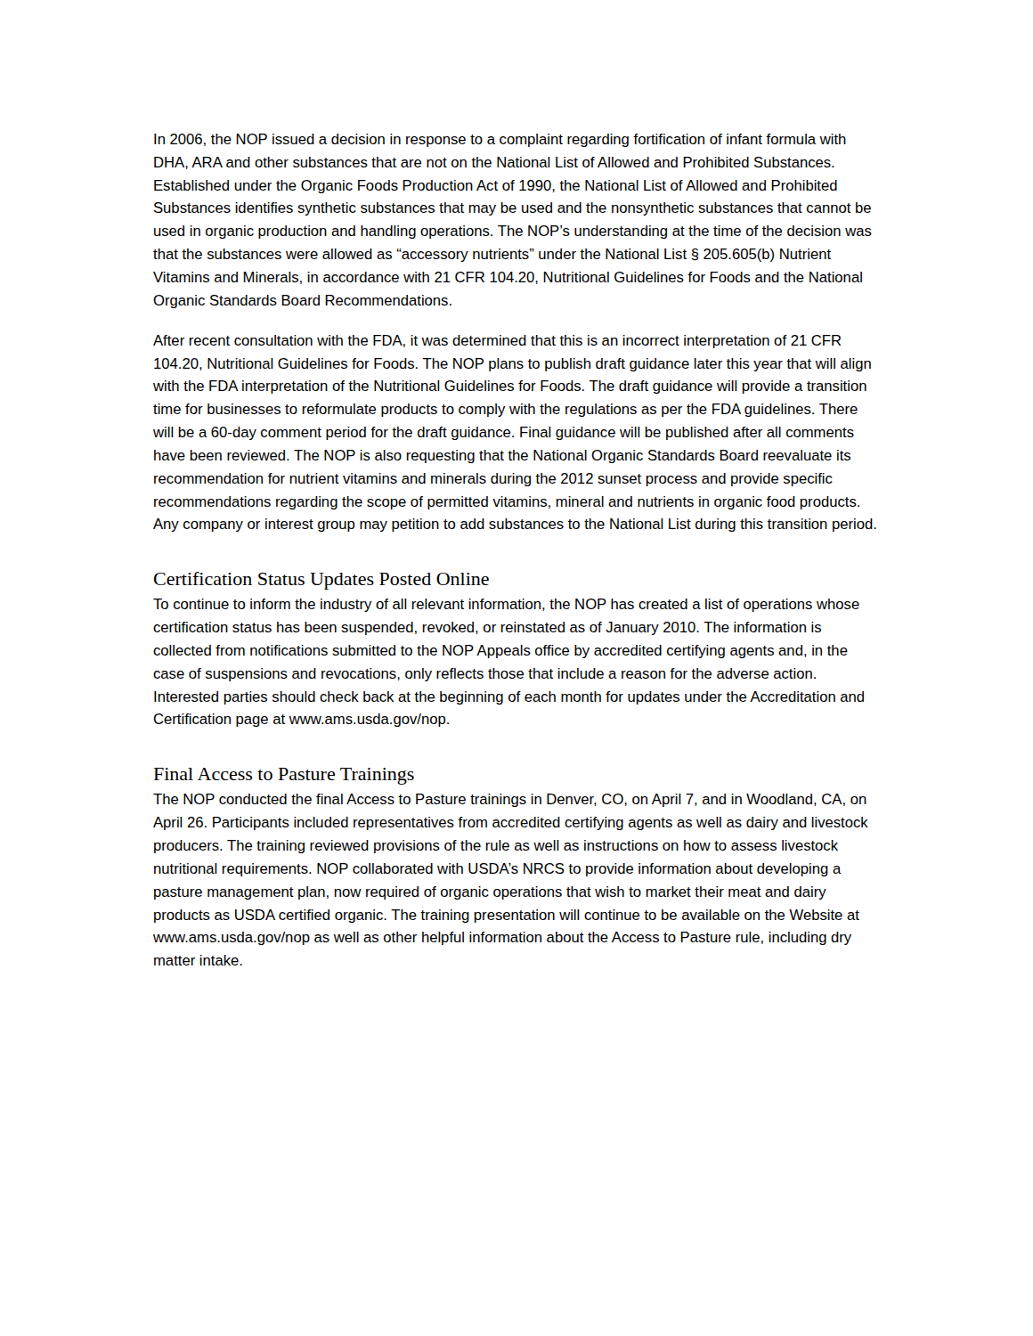In 2006, the NOP issued a decision in response to a complaint regarding fortification of infant formula with DHA, ARA and other substances that are not on the National List of Allowed and Prohibited Substances. Established under the Organic Foods Production Act of 1990, the National List of Allowed and Prohibited Substances identifies synthetic substances that may be used and the nonsynthetic substances that cannot be used in organic production and handling operations. The NOP’s understanding at the time of the decision was that the substances were allowed as “accessory nutrients” under the National List § 205.605(b) Nutrient Vitamins and Minerals, in accordance with 21 CFR 104.20, Nutritional Guidelines for Foods and the National Organic Standards Board Recommendations.
After recent consultation with the FDA, it was determined that this is an incorrect interpretation of 21 CFR 104.20, Nutritional Guidelines for Foods. The NOP plans to publish draft guidance later this year that will align with the FDA interpretation of the Nutritional Guidelines for Foods. The draft guidance will provide a transition time for businesses to reformulate products to comply with the regulations as per the FDA guidelines. There will be a 60-day comment period for the draft guidance. Final guidance will be published after all comments have been reviewed. The NOP is also requesting that the National Organic Standards Board reevaluate its recommendation for nutrient vitamins and minerals during the 2012 sunset process and provide specific recommendations regarding the scope of permitted vitamins, mineral and nutrients in organic food products. Any company or interest group may petition to add substances to the National List during this transition period.
Certification Status Updates Posted Online
To continue to inform the industry of all relevant information, the NOP has created a list of operations whose certification status has been suspended, revoked, or reinstated as of January 2010. The information is collected from notifications submitted to the NOP Appeals office by accredited certifying agents and, in the case of suspensions and revocations, only reflects those that include a reason for the adverse action. Interested parties should check back at the beginning of each month for updates under the Accreditation and Certification page at www.ams.usda.gov/nop.
Final Access to Pasture Trainings
The NOP conducted the final Access to Pasture trainings in Denver, CO, on April 7, and in Woodland, CA, on April 26. Participants included representatives from accredited certifying agents as well as dairy and livestock producers. The training reviewed provisions of the rule as well as instructions on how to assess livestock nutritional requirements. NOP collaborated with USDA’s NRCS to provide information about developing a pasture management plan, now required of organic operations that wish to market their meat and dairy products as USDA certified organic. The training presentation will continue to be available on the Website at www.ams.usda.gov/nop as well as other helpful information about the Access to Pasture rule, including dry matter intake.